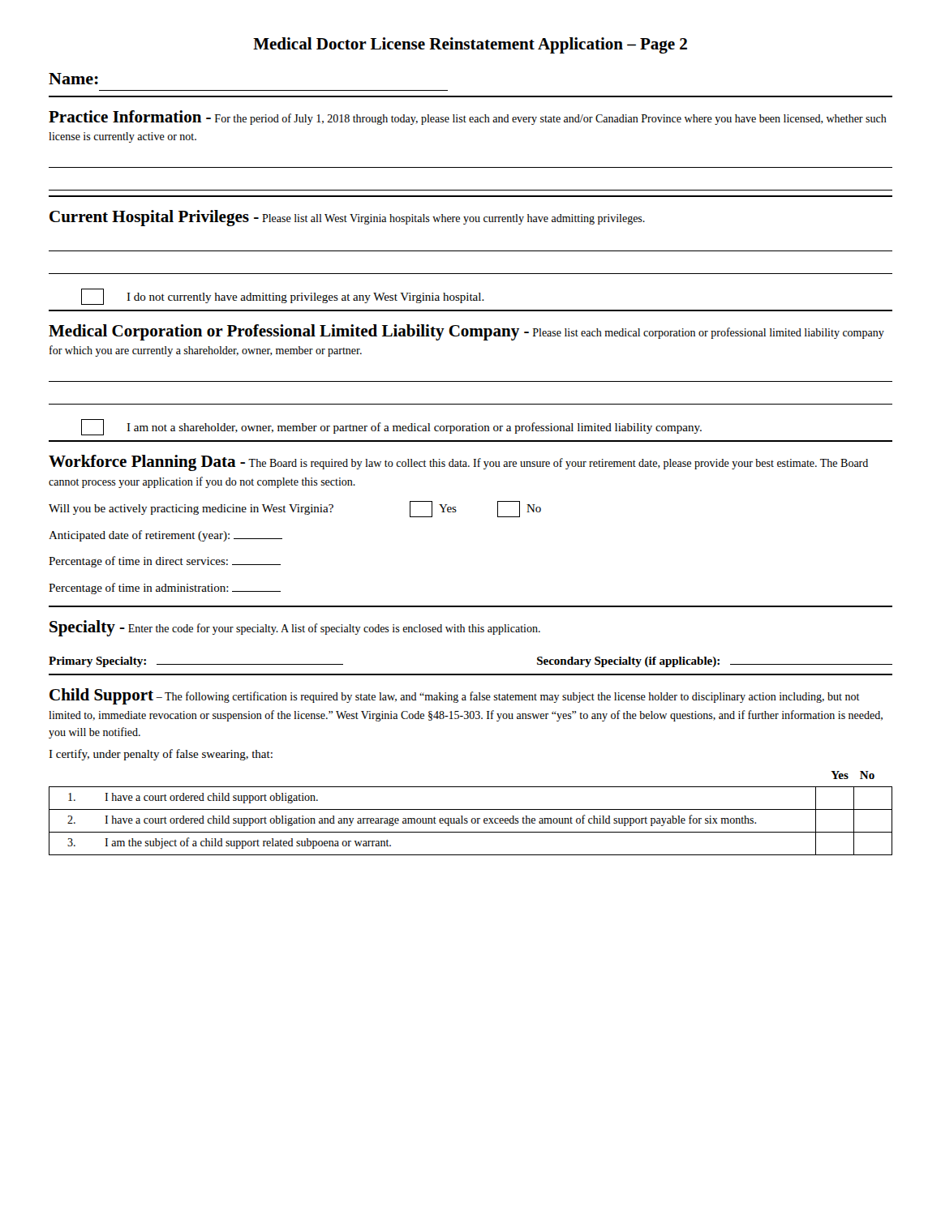Medical Doctor License Reinstatement Application – Page 2
Name:
Practice Information - For the period of July 1, 2018 through today, please list each and every state and/or Canadian Province where you have been licensed, whether such license is currently active or not.
Current Hospital Privileges - Please list all West Virginia hospitals where you currently have admitting privileges.
I do not currently have admitting privileges at any West Virginia hospital.
Medical Corporation or Professional Limited Liability Company - Please list each medical corporation or professional limited liability company for which you are currently a shareholder, owner, member or partner.
I am not a shareholder, owner, member or partner of a medical corporation or a professional limited liability company.
Workforce Planning Data - The Board is required by law to collect this data. If you are unsure of your retirement date, please provide your best estimate. The Board cannot process your application if you do not complete this section.
Will you be actively practicing medicine in West Virginia? Yes No
Anticipated date of retirement (year):
Percentage of time in direct services:
Percentage of time in administration:
Specialty - Enter the code for your specialty. A list of specialty codes is enclosed with this application.
Primary Specialty: Secondary Specialty (if applicable):
Child Support – The following certification is required by state law, and “making a false statement may subject the license holder to disciplinary action including, but not limited to, immediate revocation or suspension of the license.” West Virginia Code §48-15-303. If you answer “yes” to any of the below questions, and if further information is needed, you will be notified.
I certify, under penalty of false swearing, that:
Yes No
| 1. | I have a court ordered child support obligation. | | |
| 2. | I have a court ordered child support obligation and any arrearage amount equals or exceeds the amount of child support payable for six months. | | |
| 3. | I am the subject of a child support related subpoena or warrant. | | |